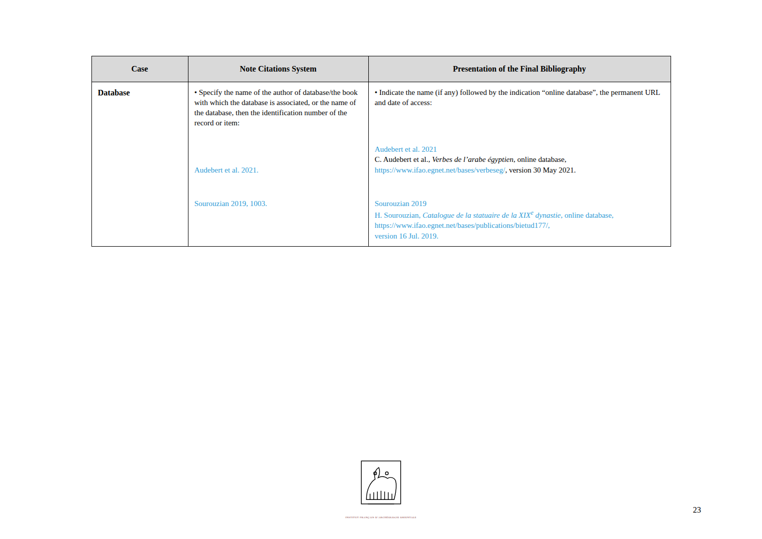| Case | Note Citations System | Presentation of the Final Bibliography |
| --- | --- | --- |
| Database | • Specify the name of the author of database/the book with which the database is associated, or the name of the database, then the identification number of the record or item: Audebert et al. 2021. Sourouzian 2019, 1003. | • Indicate the name (if any) followed by the indication “online database”, the permanent URL and date of access: Audebert et al. 2021 C. Audebert et al., Verbes de l’arabe égyptien , online database, https://www.ifao.egnet.net/bases/verbeseg/ , version 30 May 2021. Sourouzian 2019 H. Sourouzian, Catalogue de la statuaire de la XIX e dynastie , online database, https://www.ifao.egnet.net/bases/publications/bietud177/, version 16 Jul. 2019. |
INSTITUT FRANÇAIS D’ARCHÉOLOGIE ORIENTALE
23